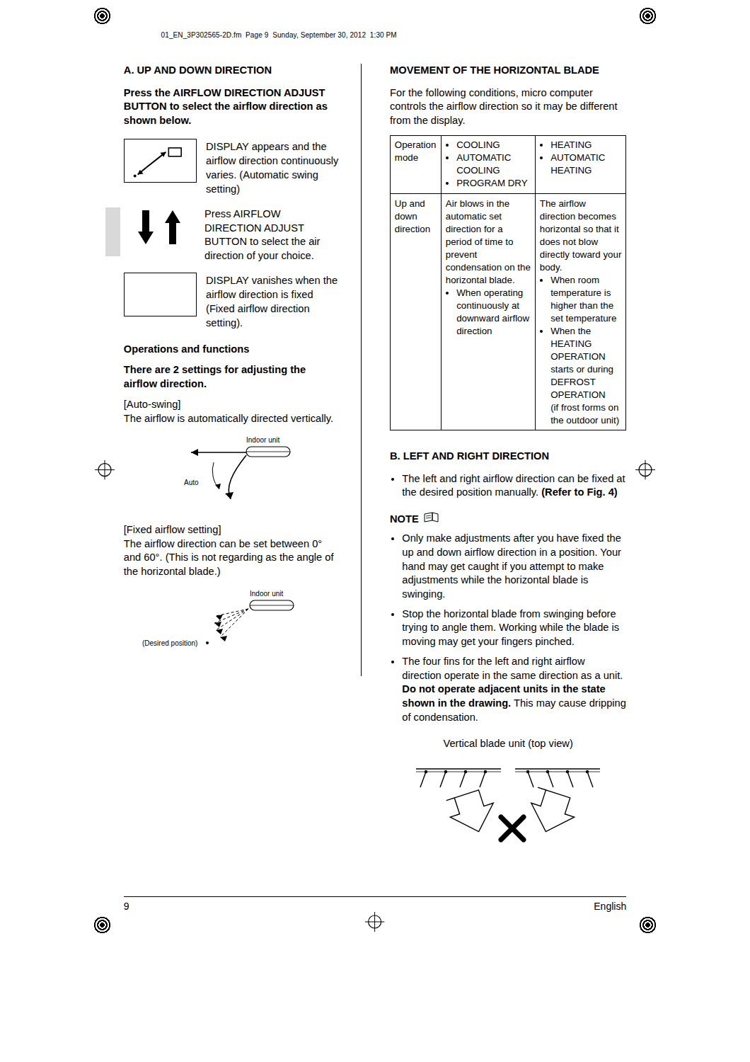01_EN_3P302565-2D.fm Page 9 Sunday, September 30, 2012 1:30 PM
A. Up and Down Direction
Press the AIRFLOW DIRECTION ADJUST BUTTON to select the airflow direction as shown below.
DISPLAY appears and the airflow direction continuously varies. (Automatic swing setting)
Press AIRFLOW DIRECTION ADJUST BUTTON to select the air direction of your choice.
DISPLAY vanishes when the airflow direction is fixed (Fixed airflow direction setting).
Operations and functions
There are 2 settings for adjusting the airflow direction.
[Auto-swing]
The airflow is automatically directed vertically.
Indoor unit Auto
[Fixed airflow setting]
The airflow direction can be set between 0° and 60°. (This is not regarding as the angle of the horizontal blade.)
Indoor unit (Desired position)
Movement of the Horizontal Blade
For the following conditions, micro computer controls the airflow direction so it may be different from the display.
| Operation mode | COOLING AUTOMATIC COOLING PROGRAM DRY | HEATING AUTOMATIC HEATING |
| Up and down direction | Air blows in the automatic set direction for a period of time to prevent condensation on the horizontal blade. When operating continuously at downward airflow direction | The airflow direction becomes horizontal so that it does not blow directly toward your body. When room temperature is higher than the set temperature When the HEATING OPERATION starts or during DEFROST OPERATION (if frost forms on the outdoor unit) |
B. Left and Right Direction
The left and right airflow direction can be fixed at the desired position manually. (Refer to Fig. 4)
NOTE
Only make adjustments after you have fixed the up and down airflow direction in a position. Your hand may get caught if you attempt to make adjustments while the horizontal blade is swinging.
Stop the horizontal blade from swinging before trying to angle them. Working while the blade is moving may get your fingers pinched.
The four fins for the left and right airflow direction operate in the same direction as a unit.
Do not operate adjacent units in the state shown in the drawing. This may cause dripping of condensation.
Vertical blade unit (top view)
9
English